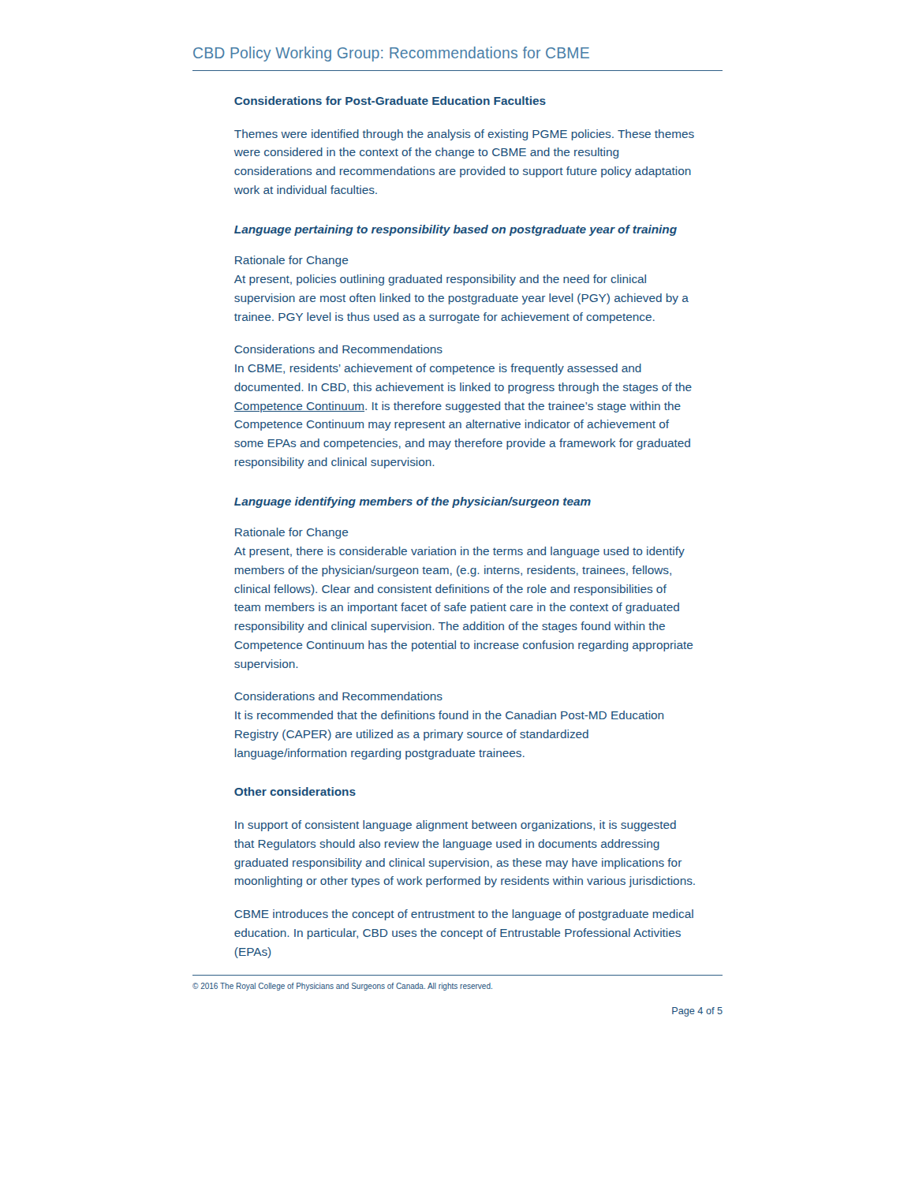CBD Policy Working Group: Recommendations for CBME
Considerations for Post-Graduate Education Faculties
Themes were identified through the analysis of existing PGME policies. These themes were considered in the context of the change to CBME and the resulting considerations and recommendations are provided to support future policy adaptation work at individual faculties.
Language pertaining to responsibility based on postgraduate year of training
Rationale for Change
At present, policies outlining graduated responsibility and the need for clinical supervision are most often linked to the postgraduate year level (PGY) achieved by a trainee. PGY level is thus used as a surrogate for achievement of competence.
Considerations and Recommendations
In CBME, residents’ achievement of competence is frequently assessed and documented. In CBD, this achievement is linked to progress through the stages of the Competence Continuum. It is therefore suggested that the trainee’s stage within the Competence Continuum may represent an alternative indicator of achievement of some EPAs and competencies, and may therefore provide a framework for graduated responsibility and clinical supervision.
Language identifying members of the physician/surgeon team
Rationale for Change
At present, there is considerable variation in the terms and language used to identify members of the physician/surgeon team, (e.g. interns, residents, trainees, fellows, clinical fellows). Clear and consistent definitions of the role and responsibilities of team members is an important facet of safe patient care in the context of graduated responsibility and clinical supervision. The addition of the stages found within the Competence Continuum has the potential to increase confusion regarding appropriate supervision.
Considerations and Recommendations
It is recommended that the definitions found in the Canadian Post-MD Education Registry (CAPER) are utilized as a primary source of standardized language/information regarding postgraduate trainees.
Other considerations
In support of consistent language alignment between organizations, it is suggested that Regulators should also review the language used in documents addressing graduated responsibility and clinical supervision, as these may have implications for moonlighting or other types of work performed by residents within various jurisdictions.
CBME introduces the concept of entrustment to the language of postgraduate medical education. In particular, CBD uses the concept of Entrustable Professional Activities (EPAs)
© 2016 The Royal College of Physicians and Surgeons of Canada. All rights reserved.
Page 4 of 5